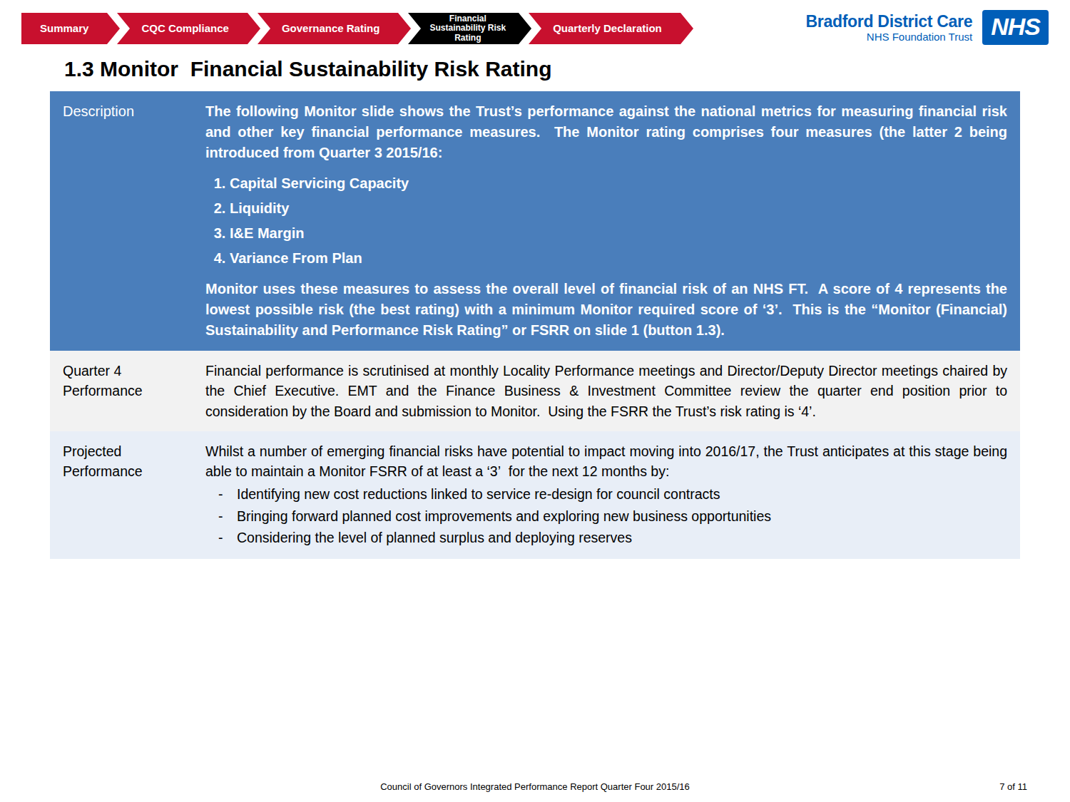Summary
CQC Compliance
Governance Rating
Financial
Sustainability Risk
Rating
Quarterly Declaration
Bradford District Care
NHS Foundation Trust
NHS
1.3 Monitor Financial Sustainability Risk Rating
| Description | The following Monitor slide shows the Trust’s performance against the national metrics for measuring financial risk and other key financial performance measures. The Monitor rating comprises four measures (the latter 2 being introduced from Quarter 3 2015/16: Capital Servicing Capacity Liquidity I&E Margin Variance From Plan Monitor uses these measures to assess the overall level of financial risk of an NHS FT. A score of 4 represents the lowest possible risk (the best rating) with a minimum Monitor required score of ‘3’. This is the “Monitor (Financial) Sustainability and Performance Risk Rating” or FSRR on slide 1 (button 1.3). |
| Quarter 4 Performance | Financial performance is scrutinised at monthly Locality Performance meetings and Director/Deputy Director meetings chaired by the Chief Executive. EMT and the Finance Business & Investment Committee review the quarter end position prior to consideration by the Board and submission to Monitor. Using the FSRR the Trust’s risk rating is ‘4’. |
| Projected Performance | Whilst a number of emerging financial risks have potential to impact moving into 2016/17, the Trust anticipates at this stage being able to maintain a Monitor FSRR of at least a ‘3’ for the next 12 months by: Identifying new cost reductions linked to service re-design for council contracts Bringing forward planned cost improvements and exploring new business opportunities Considering the level of planned surplus and deploying reserves |
Council of Governors Integrated Performance Report Quarter Four 2015/16
7 of 11